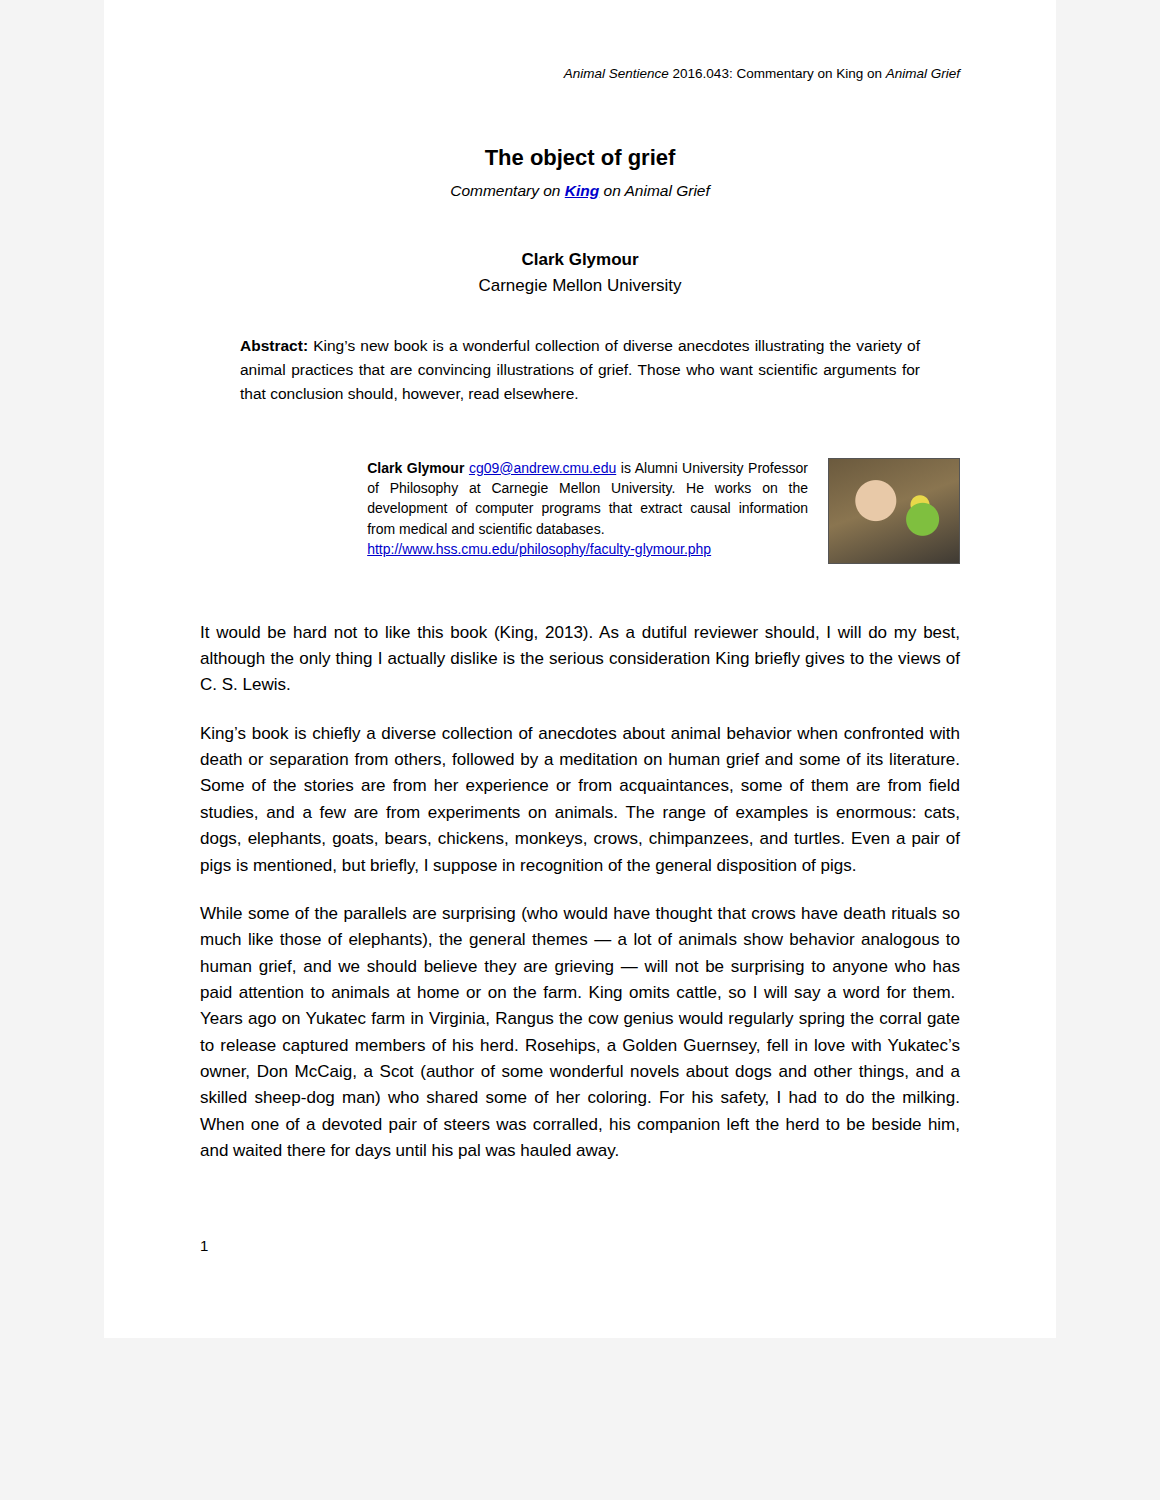Animal Sentience 2016.043: Commentary on King on Animal Grief
The object of grief
Commentary on King on Animal Grief
Clark Glymour
Carnegie Mellon University
Abstract: King’s new book is a wonderful collection of diverse anecdotes illustrating the variety of animal practices that are convincing illustrations of grief. Those who want scientific arguments for that conclusion should, however, read elsewhere.
Clark Glymour cg09@andrew.cmu.edu is Alumni University Professor of Philosophy at Carnegie Mellon University. He works on the development of computer programs that extract causal information from medical and scientific databases.
http://www.hss.cmu.edu/philosophy/faculty-glymour.php
It would be hard not to like this book (King, 2013). As a dutiful reviewer should, I will do my best, although the only thing I actually dislike is the serious consideration King briefly gives to the views of C. S. Lewis.
King’s book is chiefly a diverse collection of anecdotes about animal behavior when confronted with death or separation from others, followed by a meditation on human grief and some of its literature. Some of the stories are from her experience or from acquaintances, some of them are from field studies, and a few are from experiments on animals. The range of examples is enormous: cats, dogs, elephants, goats, bears, chickens, monkeys, crows, chimpanzees, and turtles. Even a pair of pigs is mentioned, but briefly, I suppose in recognition of the general disposition of pigs.
While some of the parallels are surprising (who would have thought that crows have death rituals so much like those of elephants), the general themes — a lot of animals show behavior analogous to human grief, and we should believe they are grieving — will not be surprising to anyone who has paid attention to animals at home or on the farm. King omits cattle, so I will say a word for them. Years ago on Yukatec farm in Virginia, Rangus the cow genius would regularly spring the corral gate to release captured members of his herd. Rosehips, a Golden Guernsey, fell in love with Yukatec’s owner, Don McCaig, a Scot (author of some wonderful novels about dogs and other things, and a skilled sheep-dog man) who shared some of her coloring. For his safety, I had to do the milking. When one of a devoted pair of steers was corralled, his companion left the herd to be beside him, and waited there for days until his pal was hauled away.
1